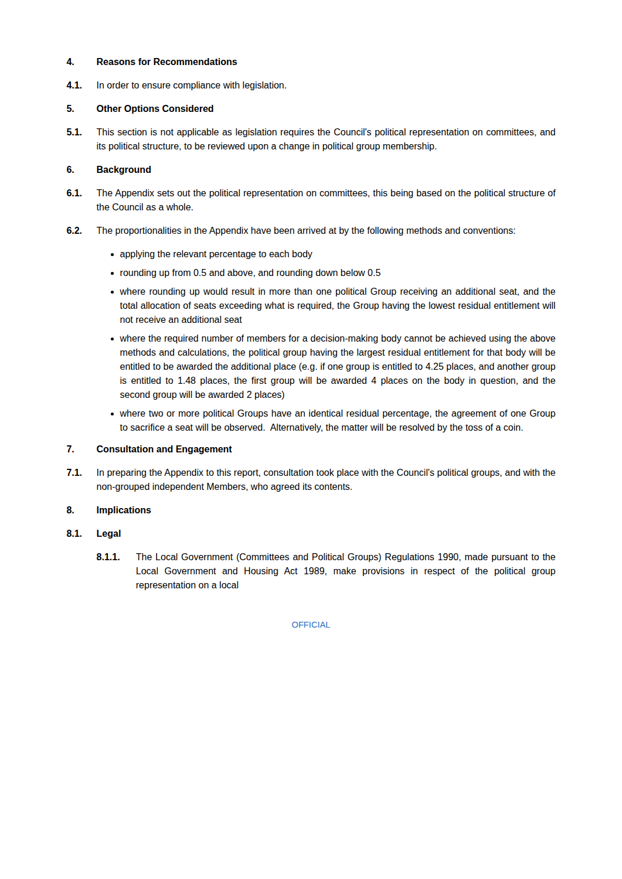4. Reasons for Recommendations
4.1. In order to ensure compliance with legislation.
5. Other Options Considered
5.1. This section is not applicable as legislation requires the Council's political representation on committees, and its political structure, to be reviewed upon a change in political group membership.
6. Background
6.1. The Appendix sets out the political representation on committees, this being based on the political structure of the Council as a whole.
6.2. The proportionalities in the Appendix have been arrived at by the following methods and conventions:
applying the relevant percentage to each body
rounding up from 0.5 and above, and rounding down below 0.5
where rounding up would result in more than one political Group receiving an additional seat, and the total allocation of seats exceeding what is required, the Group having the lowest residual entitlement will not receive an additional seat
where the required number of members for a decision-making body cannot be achieved using the above methods and calculations, the political group having the largest residual entitlement for that body will be entitled to be awarded the additional place (e.g. if one group is entitled to 4.25 places, and another group is entitled to 1.48 places, the first group will be awarded 4 places on the body in question, and the second group will be awarded 2 places)
where two or more political Groups have an identical residual percentage, the agreement of one Group to sacrifice a seat will be observed. Alternatively, the matter will be resolved by the toss of a coin.
7. Consultation and Engagement
7.1. In preparing the Appendix to this report, consultation took place with the Council's political groups, and with the non-grouped independent Members, who agreed its contents.
8. Implications
8.1. Legal
8.1.1. The Local Government (Committees and Political Groups) Regulations 1990, made pursuant to the Local Government and Housing Act 1989, make provisions in respect of the political group representation on a local
OFFICIAL